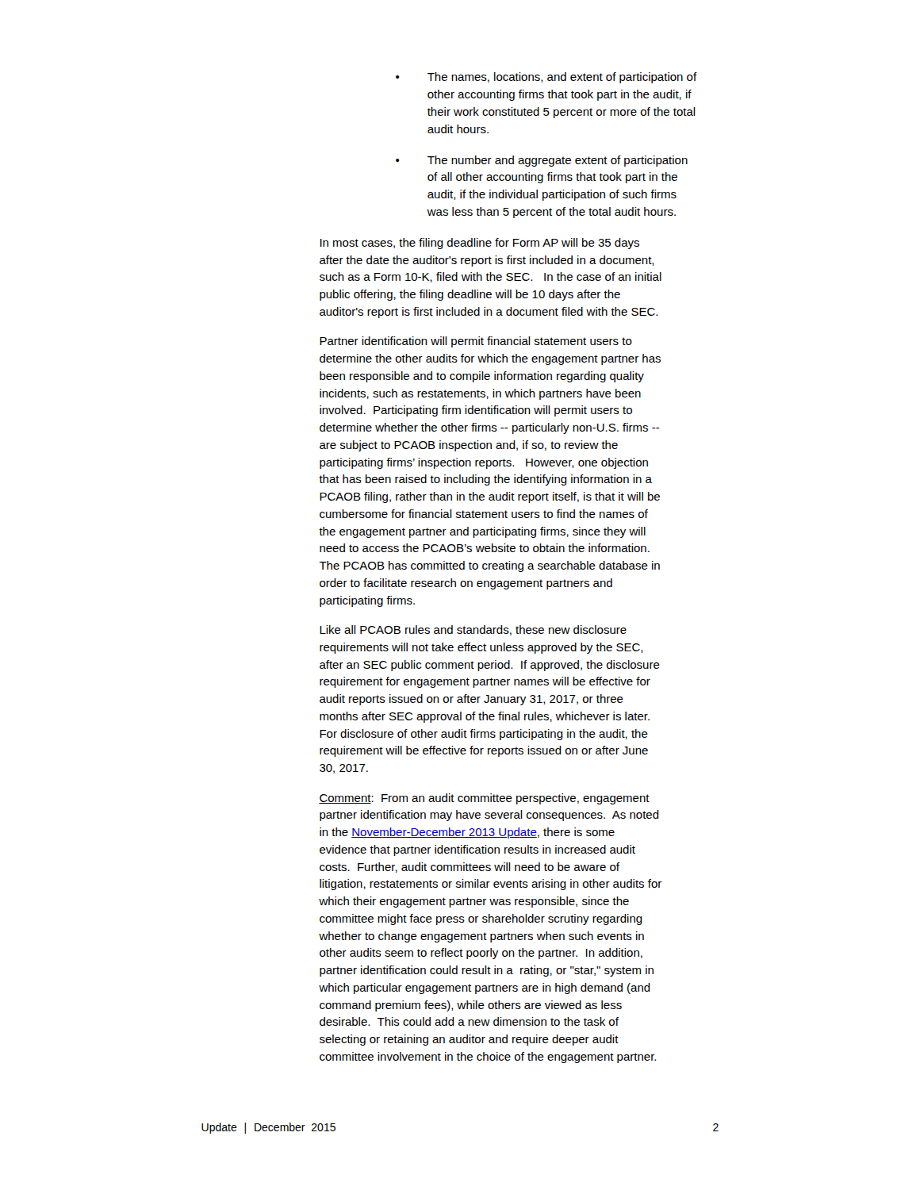The names, locations, and extent of participation of other accounting firms that took part in the audit, if their work constituted 5 percent or more of the total audit hours.
The number and aggregate extent of participation of all other accounting firms that took part in the audit, if the individual participation of such firms was less than 5 percent of the total audit hours.
In most cases, the filing deadline for Form AP will be 35 days after the date the auditor's report is first included in a document, such as a Form 10-K, filed with the SEC. In the case of an initial public offering, the filing deadline will be 10 days after the auditor's report is first included in a document filed with the SEC.
Partner identification will permit financial statement users to determine the other audits for which the engagement partner has been responsible and to compile information regarding quality incidents, such as restatements, in which partners have been involved. Participating firm identification will permit users to determine whether the other firms -- particularly non-U.S. firms -- are subject to PCAOB inspection and, if so, to review the participating firms’ inspection reports. However, one objection that has been raised to including the identifying information in a PCAOB filing, rather than in the audit report itself, is that it will be cumbersome for financial statement users to find the names of the engagement partner and participating firms, since they will need to access the PCAOB’s website to obtain the information. The PCAOB has committed to creating a searchable database in order to facilitate research on engagement partners and participating firms.
Like all PCAOB rules and standards, these new disclosure requirements will not take effect unless approved by the SEC, after an SEC public comment period. If approved, the disclosure requirement for engagement partner names will be effective for audit reports issued on or after January 31, 2017, or three months after SEC approval of the final rules, whichever is later. For disclosure of other audit firms participating in the audit, the requirement will be effective for reports issued on or after June 30, 2017.
Comment: From an audit committee perspective, engagement partner identification may have several consequences. As noted in the November-December 2013 Update, there is some evidence that partner identification results in increased audit costs. Further, audit committees will need to be aware of litigation, restatements or similar events arising in other audits for which their engagement partner was responsible, since the committee might face press or shareholder scrutiny regarding whether to change engagement partners when such events in other audits seem to reflect poorly on the partner. In addition, partner identification could result in a rating, or "star," system in which particular engagement partners are in high demand (and command premium fees), while others are viewed as less desirable. This could add a new dimension to the task of selecting or retaining an auditor and require deeper audit committee involvement in the choice of the engagement partner.
Update | December 2015
2